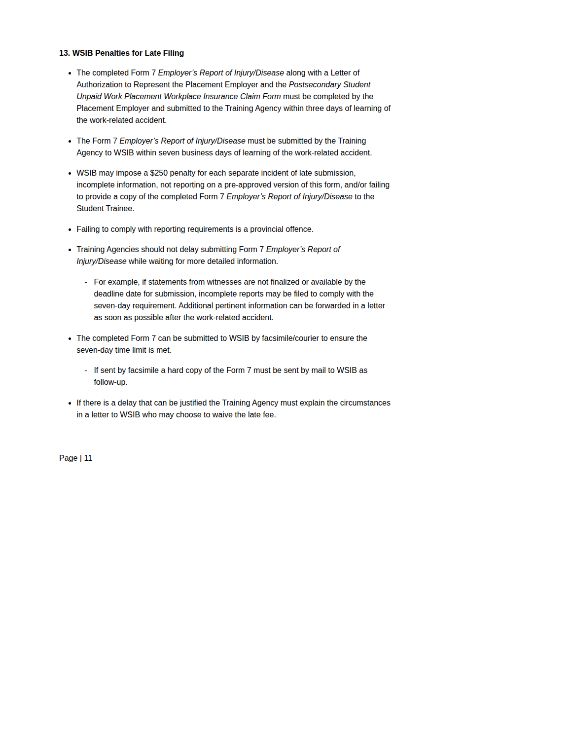13. WSIB Penalties for Late Filing
The completed Form 7 Employer’s Report of Injury/Disease along with a Letter of Authorization to Represent the Placement Employer and the Postsecondary Student Unpaid Work Placement Workplace Insurance Claim Form must be completed by the Placement Employer and submitted to the Training Agency within three days of learning of the work-related accident.
The Form 7 Employer’s Report of Injury/Disease must be submitted by the Training Agency to WSIB within seven business days of learning of the work-related accident.
WSIB may impose a $250 penalty for each separate incident of late submission, incomplete information, not reporting on a pre-approved version of this form, and/or failing to provide a copy of the completed Form 7 Employer’s Report of Injury/Disease to the Student Trainee.
Failing to comply with reporting requirements is a provincial offence.
Training Agencies should not delay submitting Form 7 Employer’s Report of Injury/Disease while waiting for more detailed information.
For example, if statements from witnesses are not finalized or available by the deadline date for submission, incomplete reports may be filed to comply with the seven-day requirement. Additional pertinent information can be forwarded in a letter as soon as possible after the work-related accident.
The completed Form 7 can be submitted to WSIB by facsimile/courier to ensure the seven-day time limit is met.
If sent by facsimile a hard copy of the Form 7 must be sent by mail to WSIB as follow-up.
If there is a delay that can be justified the Training Agency must explain the circumstances in a letter to WSIB who may choose to waive the late fee.
Page | 11